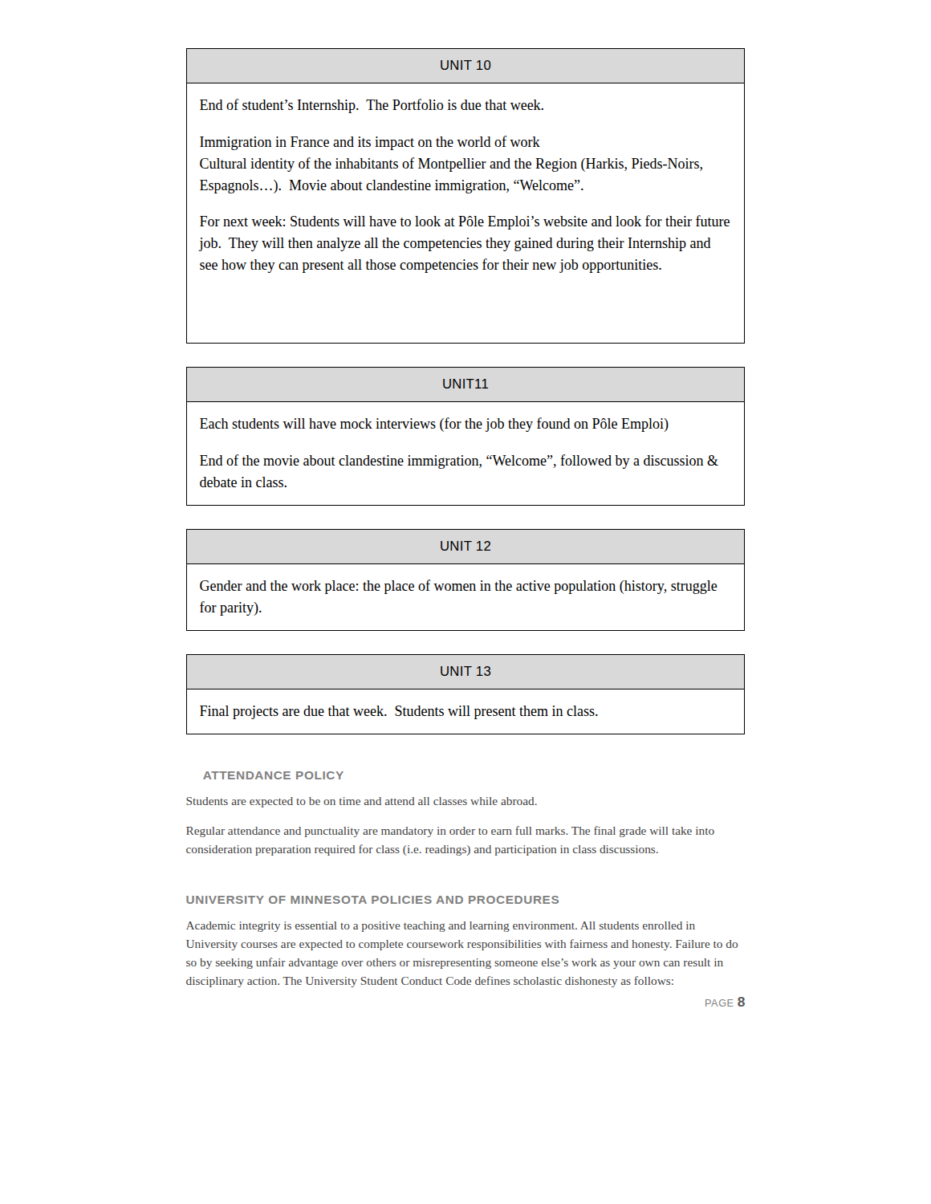| UNIT 10 |
| End of student’s Internship. The Portfolio is due that week. Immigration in France and its impact on the world of work Cultural identity of the inhabitants of Montpellier and the Region (Harkis, Pieds-Noirs, Espagnols…). Movie about clandestine immigration, “Welcome”. For next week: Students will have to look at Pôle Emploi’s website and look for their future job. They will then analyze all the competencies they gained during their Internship and see how they can present all those competencies for their new job opportunities. |
| UNIT11 |
| Each students will have mock interviews (for the job they found on Pôle Emploi) End of the movie about clandestine immigration, “Welcome”, followed by a discussion & debate in class. |
| UNIT 12 |
| Gender and the work place: the place of women in the active population (history, struggle for parity). |
| UNIT 13 |
| Final projects are due that week. Students will present them in class. |
ATTENDANCE POLICY
Students are expected to be on time and attend all classes while abroad.
Regular attendance and punctuality are mandatory in order to earn full marks. The final grade will take into consideration preparation required for class (i.e. readings) and participation in class discussions.
UNIVERSITY OF MINNESOTA POLICIES AND PROCEDURES
Academic integrity is essential to a positive teaching and learning environment. All students enrolled in University courses are expected to complete coursework responsibilities with fairness and honesty. Failure to do so by seeking unfair advantage over others or misrepresenting someone else’s work as your own can result in disciplinary action. The University Student Conduct Code defines scholastic dishonesty as follows:
PAGE 8